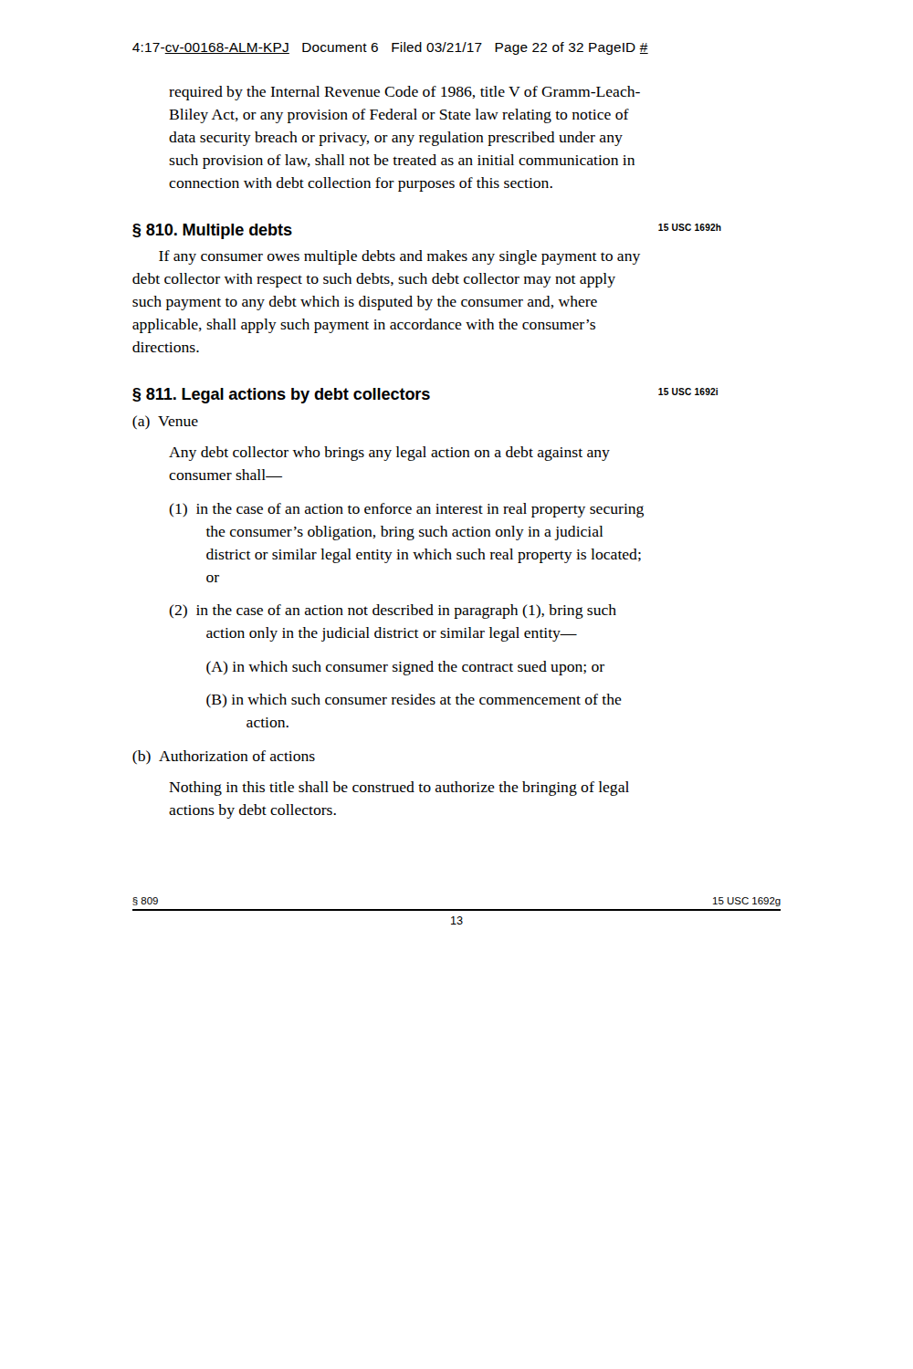4:17-cv-00168-ALM-KPJ Document 6 Filed 03/21/17 Page 22 of 32 PageID #
required by the Internal Revenue Code of 1986, title V of Gramm-Leach-Bliley Act, or any provision of Federal or State law relating to notice of data security breach or privacy, or any regulation prescribed under any such provision of law, shall not be treated as an initial communication in connection with debt collection for purposes of this section.
15 USC 1692h
§ 810. Multiple debts
If any consumer owes multiple debts and makes any single payment to any debt collector with respect to such debts, such debt collector may not apply such payment to any debt which is disputed by the consumer and, where applicable, shall apply such payment in accordance with the consumer’s directions.
15 USC 1692i
§ 811. Legal actions by debt collectors
(a) Venue
Any debt collector who brings any legal action on a debt against any consumer shall—
(1) in the case of an action to enforce an interest in real property securing the consumer’s obligation, bring such action only in a judicial district or similar legal entity in which such real property is located; or
(2) in the case of an action not described in paragraph (1), bring such action only in the judicial district or similar legal entity—
(A) in which such consumer signed the contract sued upon; or
(B) in which such consumer resides at the commencement of the action.
(b) Authorization of actions
Nothing in this title shall be construed to authorize the bringing of legal actions by debt collectors.
§ 809 15 USC 1692g
13